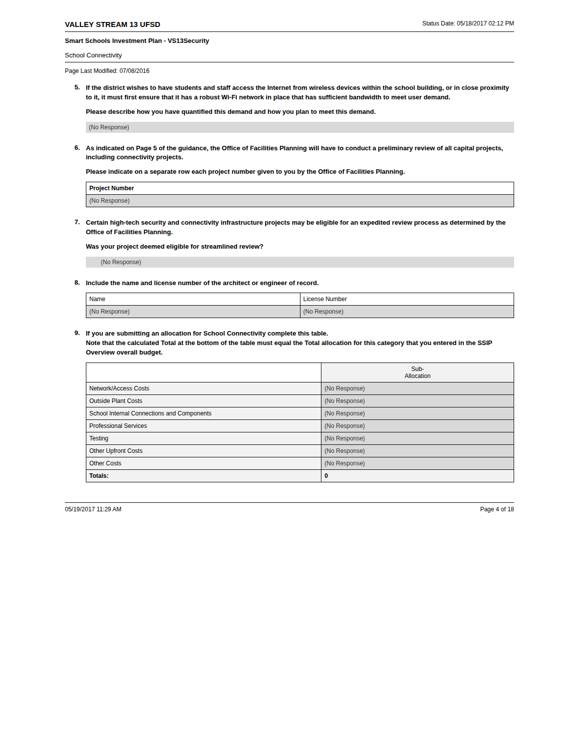VALLEY STREAM 13 UFSD
Status Date: 05/18/2017 02:12 PM
Smart Schools Investment Plan - VS13Security
School Connectivity
Page Last Modified: 07/08/2016
5.
If the district wishes to have students and staff access the Internet from wireless devices within the school building, or in close proximity to it, it must first ensure that it has a robust Wi-Fi network in place that has sufficient bandwidth to meet user demand.
Please describe how you have quantified this demand and how you plan to meet this demand.
(No Response)
6.
As indicated on Page 5 of the guidance, the Office of Facilities Planning will have to conduct a preliminary review of all capital projects, including connectivity projects.
Please indicate on a separate row each project number given to you by the Office of Facilities Planning.
| Project Number |
| --- |
| (No Response) |
7.
Certain high-tech security and connectivity infrastructure projects may be eligible for an expedited review process as determined by the Office of Facilities Planning.
Was your project deemed eligible for streamlined review?
(No Response)
8.
Include the name and license number of the architect or engineer of record.
| Name | License Number |
| --- | --- |
| (No Response) | (No Response) |
9.
If you are submitting an allocation for School Connectivity complete this table.
Note that the calculated Total at the bottom of the table must equal the Total allocation for this category that you entered in the SSIP Overview overall budget.
| | Sub- Allocation |
| --- | --- |
| Network/Access Costs | (No Response) |
| Outside Plant Costs | (No Response) |
| School Internal Connections and Components | (No Response) |
| Professional Services | (No Response) |
| Testing | (No Response) |
| Other Upfront Costs | (No Response) |
| Other Costs | (No Response) |
| Totals: | 0 |
05/19/2017 11:29 AM
Page 4 of 18